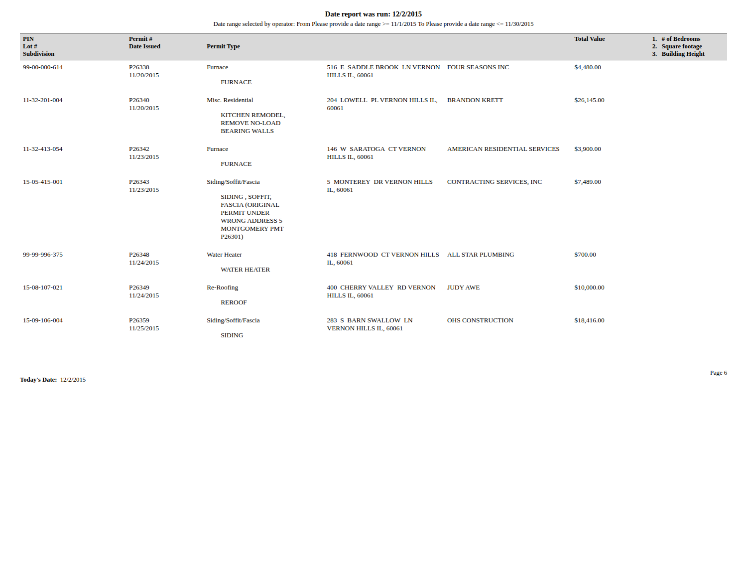Date report was run: 12/2/2015
Date range selected by operator: From Please provide a date range >= 11/1/2015 To Please provide a date range <= 11/30/2015
| PIN Lot # Subdivision | Permit # Date Issued | Permit Type | | | Total Value | 1. # of Bedrooms 2. Square footage 3. Building Height |
| --- | --- | --- | --- | --- | --- | --- |
| 99-00-000-614 | P26338 11/20/2015 | Furnace FURNACE | 516 E SADDLE BROOK LN VERNON HILLS IL, 60061 | FOUR SEASONS INC | $4,480.00 | |
| 11-32-201-004 | P26340 11/20/2015 | Misc. Residential KITCHEN REMODEL, REMOVE NO-LOAD BEARING WALLS | 204 LOWELL PL VERNON HILLS IL, 60061 | BRANDON KRETT | $26,145.00 | |
| 11-32-413-054 | P26342 11/23/2015 | Furnace FURNACE | 146 W SARATOGA CT VERNON HILLS IL, 60061 | AMERICAN RESIDENTIAL SERVICES | $3,900.00 | |
| 15-05-415-001 | P26343 11/23/2015 | Siding/Soffit/Fascia SIDING , SOFFIT, FASCIA (ORIGINAL PERMIT UNDER WRONG ADDRESS 5 MONTGOMERY PMT P26301) | 5 MONTEREY DR VERNON HILLS IL, 60061 | CONTRACTING SERVICES, INC | $7,489.00 | |
| 99-99-996-375 | P26348 11/24/2015 | Water Heater WATER HEATER | 418 FERNWOOD CT VERNON HILLS IL, 60061 | ALL STAR PLUMBING | $700.00 | |
| 15-08-107-021 | P26349 11/24/2015 | Re-Roofing REROOF | 400 CHERRY VALLEY RD VERNON HILLS IL, 60061 | JUDY AWE | $10,000.00 | |
| 15-09-106-004 | P26359 11/25/2015 | Siding/Soffit/Fascia SIDING | 283 S BARN SWALLOW LN VERNON HILLS IL, 60061 | OHS CONSTRUCTION | $18,416.00 | |
Page 6 Today's Date: 12/2/2015